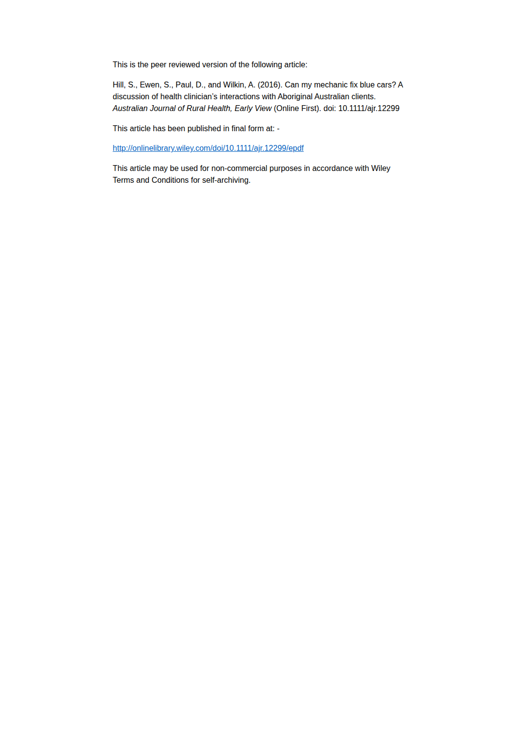This is the peer reviewed version of the following article:
Hill, S., Ewen, S., Paul, D., and Wilkin, A. (2016). Can my mechanic fix blue cars? A discussion of health clinician’s interactions with Aboriginal Australian clients. Australian Journal of Rural Health, Early View (Online First). doi: 10.1111/ajr.12299
This article has been published in final form at: -
http://onlinelibrary.wiley.com/doi/10.1111/ajr.12299/epdf
This article may be used for non-commercial purposes in accordance with Wiley Terms and Conditions for self-archiving.